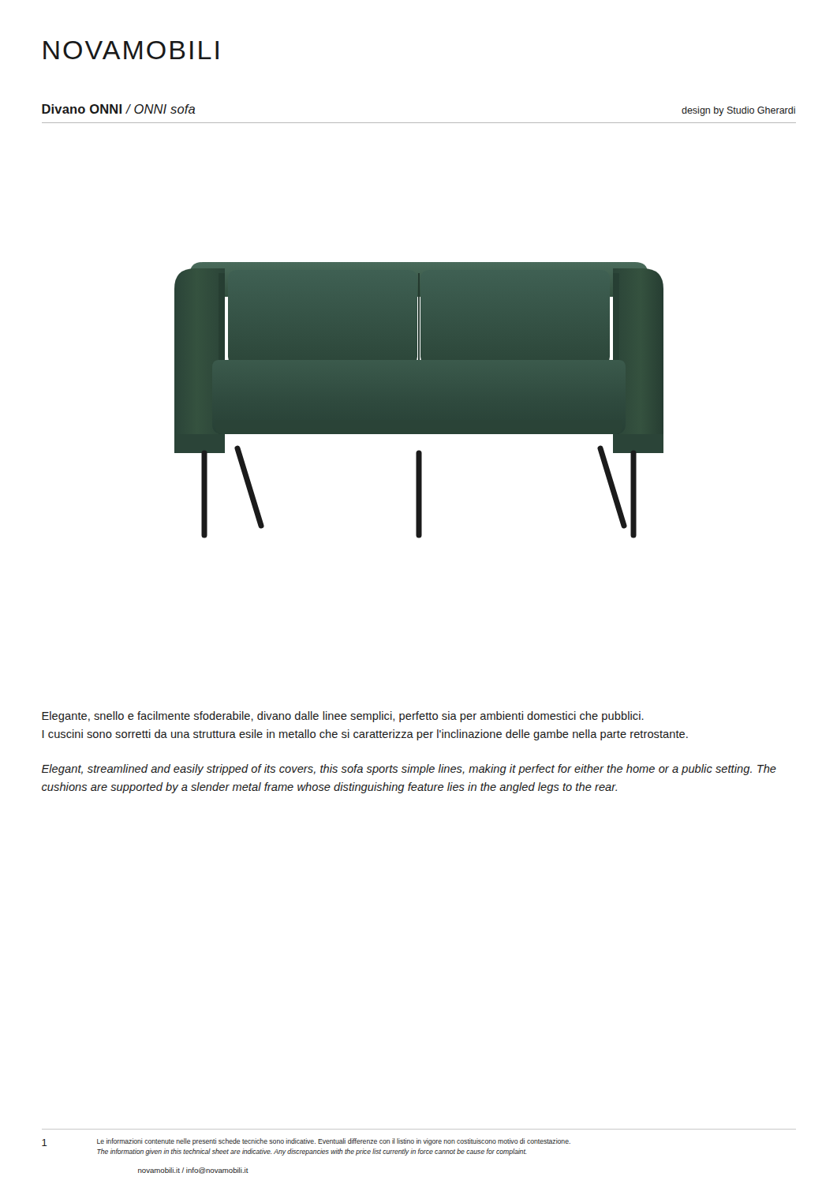NOVAMOBILI
Divano ONNI / ONNI sofa
design by Studio Gherardi
Elegante, snello e facilmente sfoderabile, divano dalle linee semplici, perfetto sia per ambienti domestici che pubblici.
I cuscini sono sorretti da una struttura esile in metallo che si caratterizza per l'inclinazione delle gambe nella parte retrostante.
Elegant, streamlined and easily stripped of its covers, this sofa sports simple lines, making it perfect for either the home or a public setting. The cushions are supported by a slender metal frame whose distinguishing feature lies in the angled legs to the rear.
1
Le informazioni contenute nelle presenti schede tecniche sono indicative. Eventuali differenze con il listino in vigore non costituiscono motivo di contestazione.
The information given in this technical sheet are indicative. Any discrepancies with the price list currently in force cannot be cause for complaint.
novamobili.it / info@novamobili.it